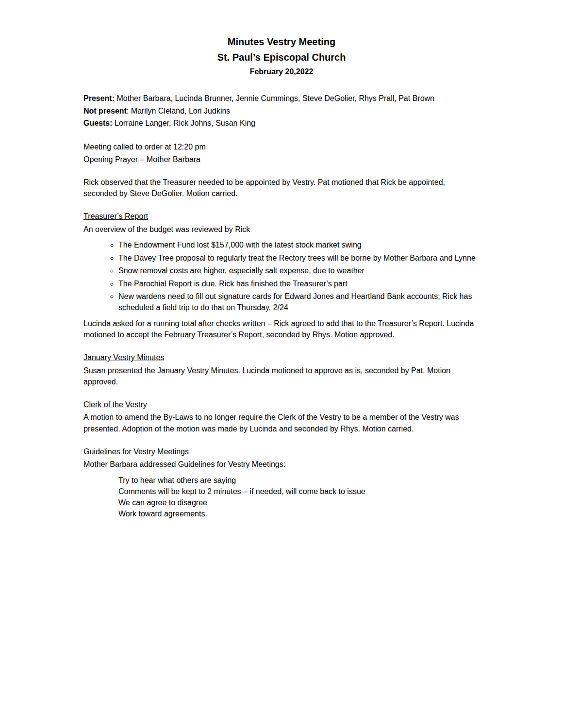Minutes Vestry Meeting
St. Paul’s Episcopal Church
February 20,2022
Present: Mother Barbara, Lucinda Brunner, Jennie Cummings, Steve DeGolier, Rhys Prall, Pat Brown
Not present: Marilyn Cleland, Lori Judkins
Guests: Lorraine Langer, Rick Johns, Susan King
Meeting called to order at 12:20 pm
Opening Prayer – Mother Barbara
Rick observed that the Treasurer needed to be appointed by Vestry. Pat motioned that Rick be appointed, seconded by Steve DeGolier. Motion carried.
Treasurer’s Report
An overview of the budget was reviewed by Rick
The Endowment Fund lost $157,000 with the latest stock market swing
The Davey Tree proposal to regularly treat the Rectory trees will be borne by Mother Barbara and Lynne
Snow removal costs are higher, especially salt expense, due to weather
The Parochial Report is due. Rick has finished the Treasurer’s part
New wardens need to fill out signature cards for Edward Jones and Heartland Bank accounts; Rick has scheduled a field trip to do that on Thursday, 2/24
Lucinda asked for a running total after checks written – Rick agreed to add that to the Treasurer’s Report. Lucinda motioned to accept the February Treasurer’s Report, seconded by Rhys. Motion approved.
January Vestry Minutes
Susan presented the January Vestry Minutes. Lucinda motioned to approve as is, seconded by Pat. Motion approved.
Clerk of the Vestry
A motion to amend the By-Laws to no longer require the Clerk of the Vestry to be a member of the Vestry was presented. Adoption of the motion was made by Lucinda and seconded by Rhys. Motion carried.
Guidelines for Vestry Meetings
Mother Barbara addressed Guidelines for Vestry Meetings:
Try to hear what others are saying
Comments will be kept to 2 minutes – if needed, will come back to issue
We can agree to disagree
Work toward agreements.